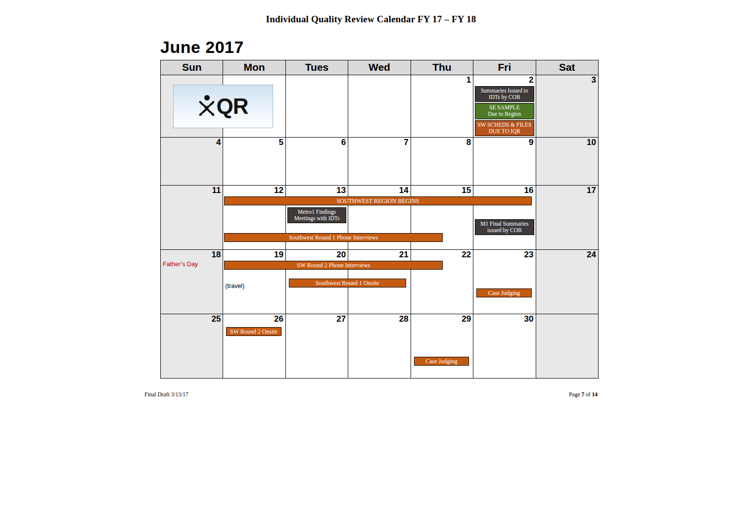Individual Quality Review Calendar FY 17 – FY 18
June 2017
| Sun | Mon | Tues | Wed | Thu | Fri | Sat |
| --- | --- | --- | --- | --- | --- | --- |
| | QR | | | 1 | 2 Summaries Issued to IDTs by COB SE SAMPLE Due to Region SW SCHEDS & FILES DUE TO IQR | 3 |
| 4 | 5 | 6 | 7 | 8 | 9 | 10 |
| 11 | 12 SOUTHWEST REGION BEGINS Southwest Round 1 Phone Interviews | 13 Metro1 Findings Meetings with IDTs | 14 | 15 | 16 M1 Final Summaries issued by COB | 17 |
| 18 Father’s Day | 19 SW Round 2 Phone Interviews (travel) | 20 Southwest Round 1 Onsite | 21 | 22 | 23 Case Judging | 24 |
| 25 | 26 SW Round 2 Onsite | 27 | 28 | 29 Case Judging | 30 | |
Final Draft 3/13/17
Page 7 of 14